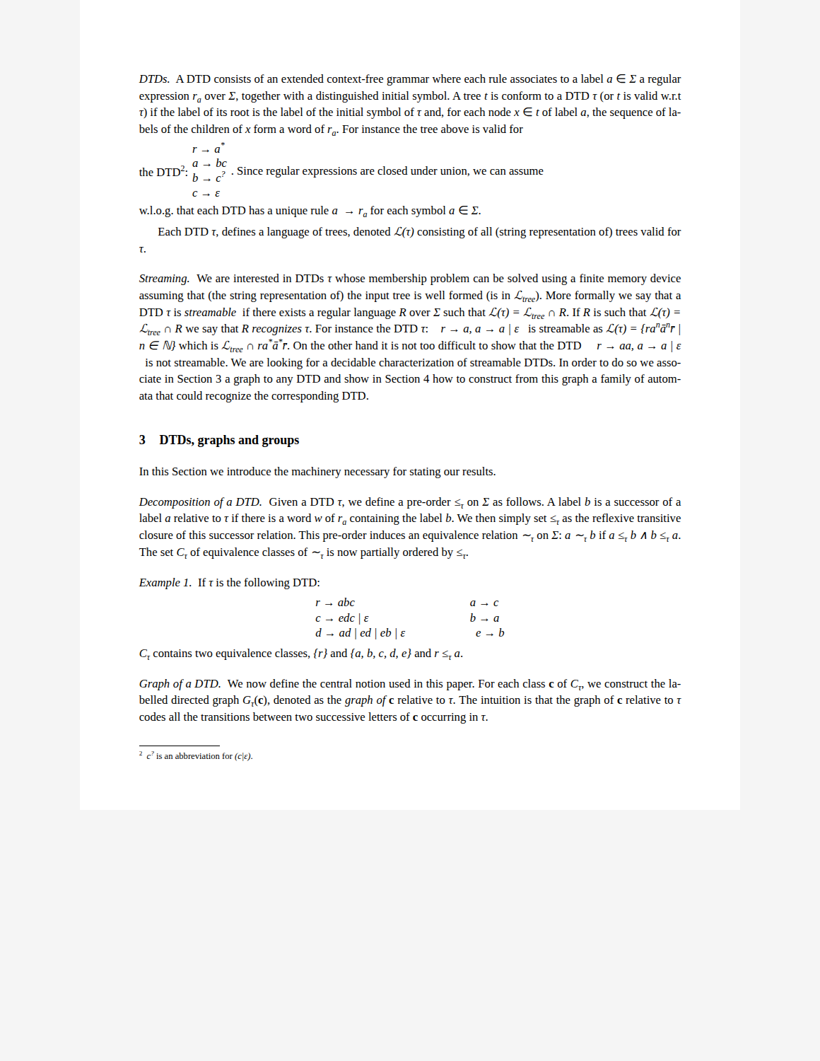DTDs. A DTD consists of an extended context-free grammar where each rule associates to a label a ∈ Σ a regular expression ra over Σ, together with a distinguished initial symbol. A tree t is conform to a DTD τ (or t is valid w.r.t τ) if the label of its root is the label of the initial symbol of τ and, for each node x ∈ t of label a, the sequence of labels of the children of x form a word of ra. For instance the tree above is valid for
the DTD2:
r → a*
a → bc
b → c?
c → ε
. Since regular expressions are closed under union, we can assume
w.l.o.g. that each DTD has a unique rule a → ra for each symbol a ∈ Σ.
Each DTD τ, defines a language of trees, denoted ℒ(τ) consisting of all (string representation of) trees valid for τ.
Streaming. We are interested in DTDs τ whose membership problem can be solved using a finite memory device assuming that (the string representation of) the input tree is well formed (is in ℒtree). More formally we say that a DTD τ is streamable if there exists a regular language R over Σ such that ℒ(τ) = ℒtree ∩ R. If R is such that ℒ(τ) = ℒtree ∩ R we say that R recognizes τ. For instance the DTD τ: r → a, a → a | ε is streamable as ℒ(τ) = {ranānr̄ | n ∈ ℕ} which is ℒtree ∩ ra*ā*r̄. On the other hand it is not too difficult to show that the DTD r → aa, a → a | ε is not streamable. We are looking for a decidable characterization of streamable DTDs. In order to do so we associate in Section 3 a graph to any DTD and show in Section 4 how to construct from this graph a family of automata that could recognize the corresponding DTD.
3 DTDs, graphs and groups
In this Section we introduce the machinery necessary for stating our results.
Decomposition of a DTD. Given a DTD τ, we define a pre-order ≤τ on Σ as follows. A label b is a successor of a label a relative to τ if there is a word w of ra containing the label b. We then simply set ≤τ as the reflexive transitive closure of this successor relation. This pre-order induces an equivalence relation ∼τ on Σ: a ∼τ b if a ≤τ b ∧ b ≤τ a. The set Cτ of equivalence classes of ∼τ is now partially ordered by ≤τ.
Example 1. If τ is the following DTD:
| r → abc | a → c |
| c → edc / ε | b → a |
| d → ad / ed / eb / ε | e → b |
Cτ contains two equivalence classes, {r} and {a, b, c, d, e} and r ≤τ a.
Graph of a DTD. We now define the central notion used in this paper. For each class c of Cτ, we construct the labelled directed graph Gτ(c), denoted as the graph of c relative to τ. The intuition is that the graph of c relative to τ codes all the transitions between two successive letters of c occurring in τ.
2 c? is an abbreviation for (c|ε).